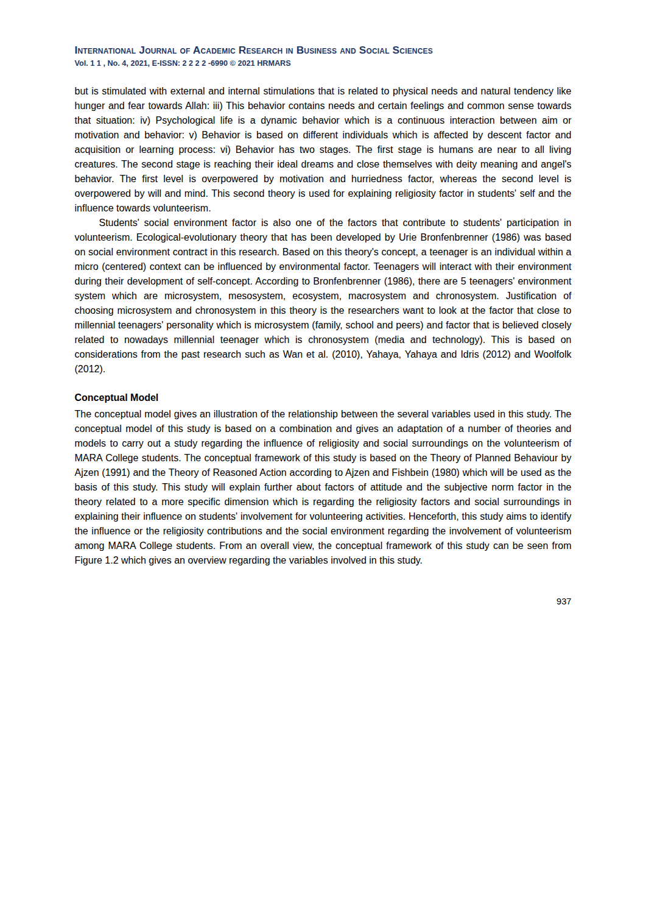International Journal of Academic Research in Business and Social Sciences
Vol. 1 1 , No. 4, 2021, E-ISSN: 2 2 2 2 -6990 © 2021 HRMARS
but is stimulated with external and internal stimulations that is related to physical needs and natural tendency like hunger and fear towards Allah: iii) This behavior contains needs and certain feelings and common sense towards that situation: iv) Psychological life is a dynamic behavior which is a continuous interaction between aim or motivation and behavior: v) Behavior is based on different individuals which is affected by descent factor and acquisition or learning process: vi) Behavior has two stages. The first stage is humans are near to all living creatures. The second stage is reaching their ideal dreams and close themselves with deity meaning and angel's behavior. The first level is overpowered by motivation and hurriedness factor, whereas the second level is overpowered by will and mind. This second theory is used for explaining religiosity factor in students' self and the influence towards volunteerism.
Students' social environment factor is also one of the factors that contribute to students' participation in volunteerism. Ecological-evolutionary theory that has been developed by Urie Bronfenbrenner (1986) was based on social environment contract in this research. Based on this theory's concept, a teenager is an individual within a micro (centered) context can be influenced by environmental factor. Teenagers will interact with their environment during their development of self-concept. According to Bronfenbrenner (1986), there are 5 teenagers' environment system which are microsystem, mesosystem, ecosystem, macrosystem and chronosystem. Justification of choosing microsystem and chronosystem in this theory is the researchers want to look at the factor that close to millennial teenagers' personality which is microsystem (family, school and peers) and factor that is believed closely related to nowadays millennial teenager which is chronosystem (media and technology). This is based on considerations from the past research such as Wan et al. (2010), Yahaya, Yahaya and Idris (2012) and Woolfolk (2012).
Conceptual Model
The conceptual model gives an illustration of the relationship between the several variables used in this study. The conceptual model of this study is based on a combination and gives an adaptation of a number of theories and models to carry out a study regarding the influence of religiosity and social surroundings on the volunteerism of MARA College students. The conceptual framework of this study is based on the Theory of Planned Behaviour by Ajzen (1991) and the Theory of Reasoned Action according to Ajzen and Fishbein (1980) which will be used as the basis of this study. This study will explain further about factors of attitude and the subjective norm factor in the theory related to a more specific dimension which is regarding the religiosity factors and social surroundings in explaining their influence on students' involvement for volunteering activities. Henceforth, this study aims to identify the influence or the religiosity contributions and the social environment regarding the involvement of volunteerism among MARA College students. From an overall view, the conceptual framework of this study can be seen from Figure 1.2 which gives an overview regarding the variables involved in this study.
937